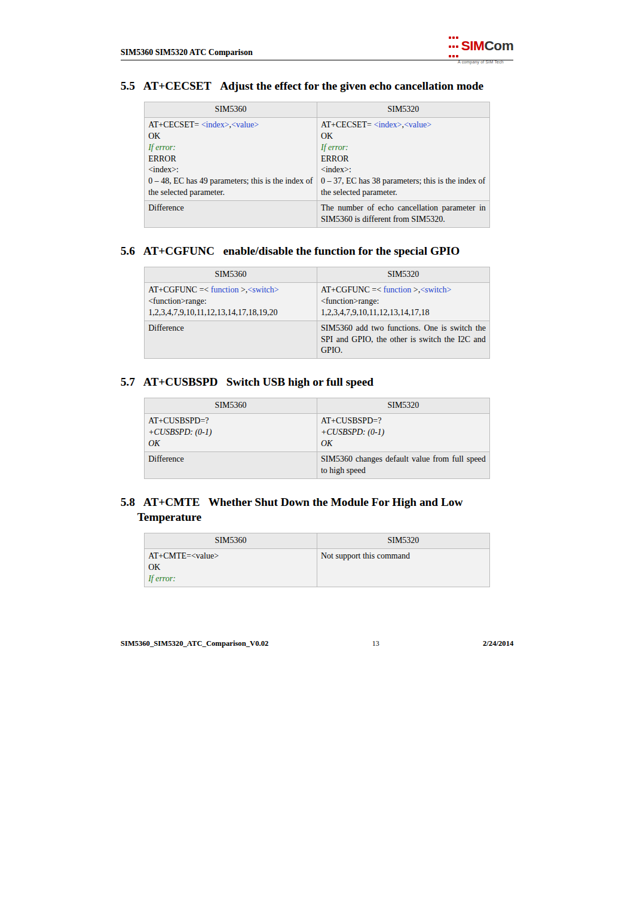SIM Com
A company of SIM Tech
SIM5360 SIM5320 ATC Comparison
5.5 AT+CECSET Adjust the effect for the given echo cancellation mode
| SIM5360 | SIM5320 |
| --- | --- |
| AT+CECSET= <index> , <value> OK If error: ERROR <index>: 0 – 48, EC has 49 parameters; this is the index of the selected parameter. | AT+CECSET= <index> , <value> OK If error: ERROR <index>: 0 – 37, EC has 38 parameters; this is the index of the selected parameter. |
| Difference | The number of echo cancellation parameter in SIM5360 is different from SIM5320. |
5.6 AT+CGFUNC enable/disable the function for the special GPIO
| SIM5360 | SIM5320 |
| --- | --- |
| AT+CGFUNC =< function >, <switch> <function>range: 1,2,3,4,7,9,10,11,12,13,14,17,18,19,20 | AT+CGFUNC =< function >, <switch> <function>range: 1,2,3,4,7,9,10,11,12,13,14,17,18 |
| Difference | SIM5360 add two functions. One is switch the SPI and GPIO, the other is switch the I2C and GPIO. |
5.7 AT+CUSBSPD Switch USB high or full speed
| SIM5360 | SIM5320 |
| --- | --- |
| AT+CUSBSPD=? +CUSBSPD: (0-1) OK | AT+CUSBSPD=? +CUSBSPD: (0-1) OK |
| Difference | SIM5360 changes default value from full speed to high speed |
5.8 AT+CMTE Whether Shut Down the Module For High and Low Temperature
| SIM5360 | SIM5320 |
| --- | --- |
| AT+CMTE=<value> OK If error: | Not support this command |
SIM5360_SIM5320_ATC_Comparison_V0.02 2/24/2014
13